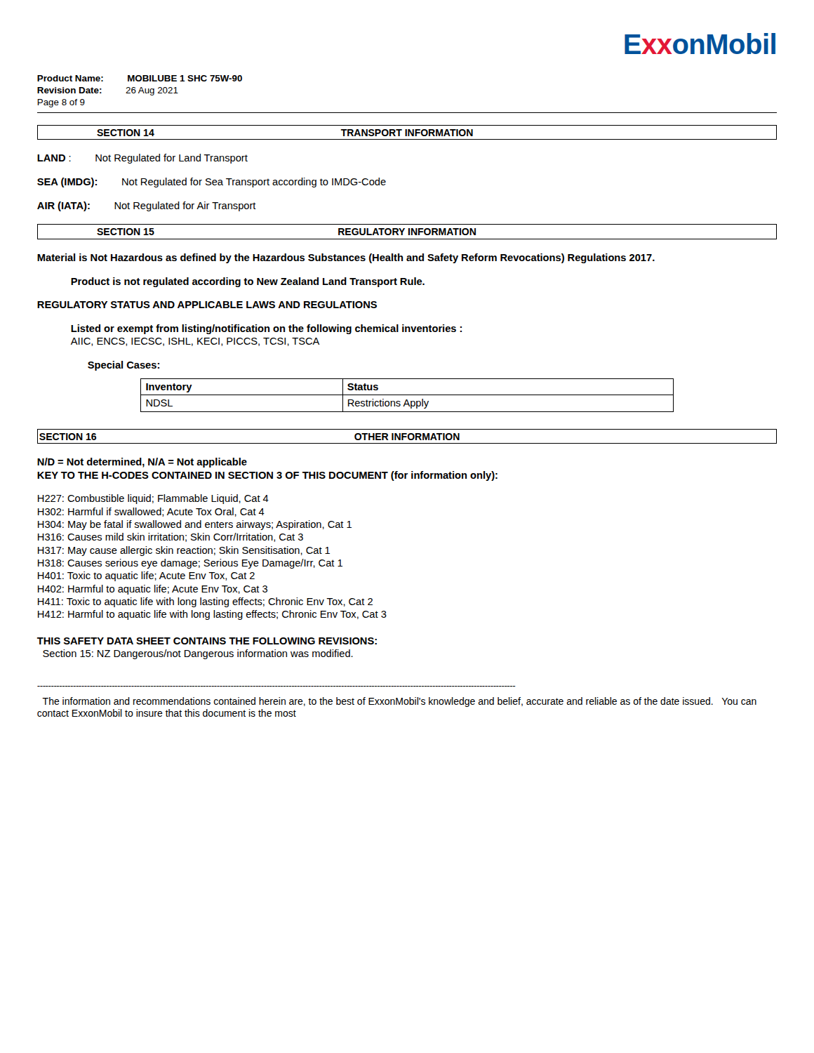Exx onMobil
Product Name: MOBILUBE 1 SHC 75W-90
Revision Date: 26 Aug 2021
Page 8 of 9
SECTION 14 TRANSPORT INFORMATION
LAND : Not Regulated for Land Transport
SEA (IMDG): Not Regulated for Sea Transport according to IMDG-Code
AIR (IATA): Not Regulated for Air Transport
SECTION 15 REGULATORY INFORMATION
Material is Not Hazardous as defined by the Hazardous Substances (Health and Safety Reform Revocations) Regulations 2017.
Product is not regulated according to New Zealand Land Transport Rule.
REGULATORY STATUS AND APPLICABLE LAWS AND REGULATIONS
Listed or exempt from listing/notification on the following chemical inventories :
AIIC, ENCS, IECSC, ISHL, KECI, PICCS, TCSI, TSCA
Special Cases:
| Inventory | Status |
| --- | --- |
| NDSL | Restrictions Apply |
SECTION 16 OTHER INFORMATION
N/D = Not determined, N/A = Not applicable
KEY TO THE H-CODES CONTAINED IN SECTION 3 OF THIS DOCUMENT (for information only):
H227: Combustible liquid; Flammable Liquid, Cat 4
H302: Harmful if swallowed; Acute Tox Oral, Cat 4
H304: May be fatal if swallowed and enters airways; Aspiration, Cat 1
H316: Causes mild skin irritation; Skin Corr/Irritation, Cat 3
H317: May cause allergic skin reaction; Skin Sensitisation, Cat 1
H318: Causes serious eye damage; Serious Eye Damage/Irr, Cat 1
H401: Toxic to aquatic life; Acute Env Tox, Cat 2
H402: Harmful to aquatic life; Acute Env Tox, Cat 3
H411: Toxic to aquatic life with long lasting effects; Chronic Env Tox, Cat 2
H412: Harmful to aquatic life with long lasting effects; Chronic Env Tox, Cat 3
THIS SAFETY DATA SHEET CONTAINS THE FOLLOWING REVISIONS:
Section 15: NZ Dangerous/not Dangerous information was modified.
-----------------------------------------------------------------------------------------------------------------------------------------------------------------------------
The information and recommendations contained herein are, to the best of ExxonMobil's knowledge and belief, accurate and reliable as of the date issued. You can contact ExxonMobil to insure that this document is the most